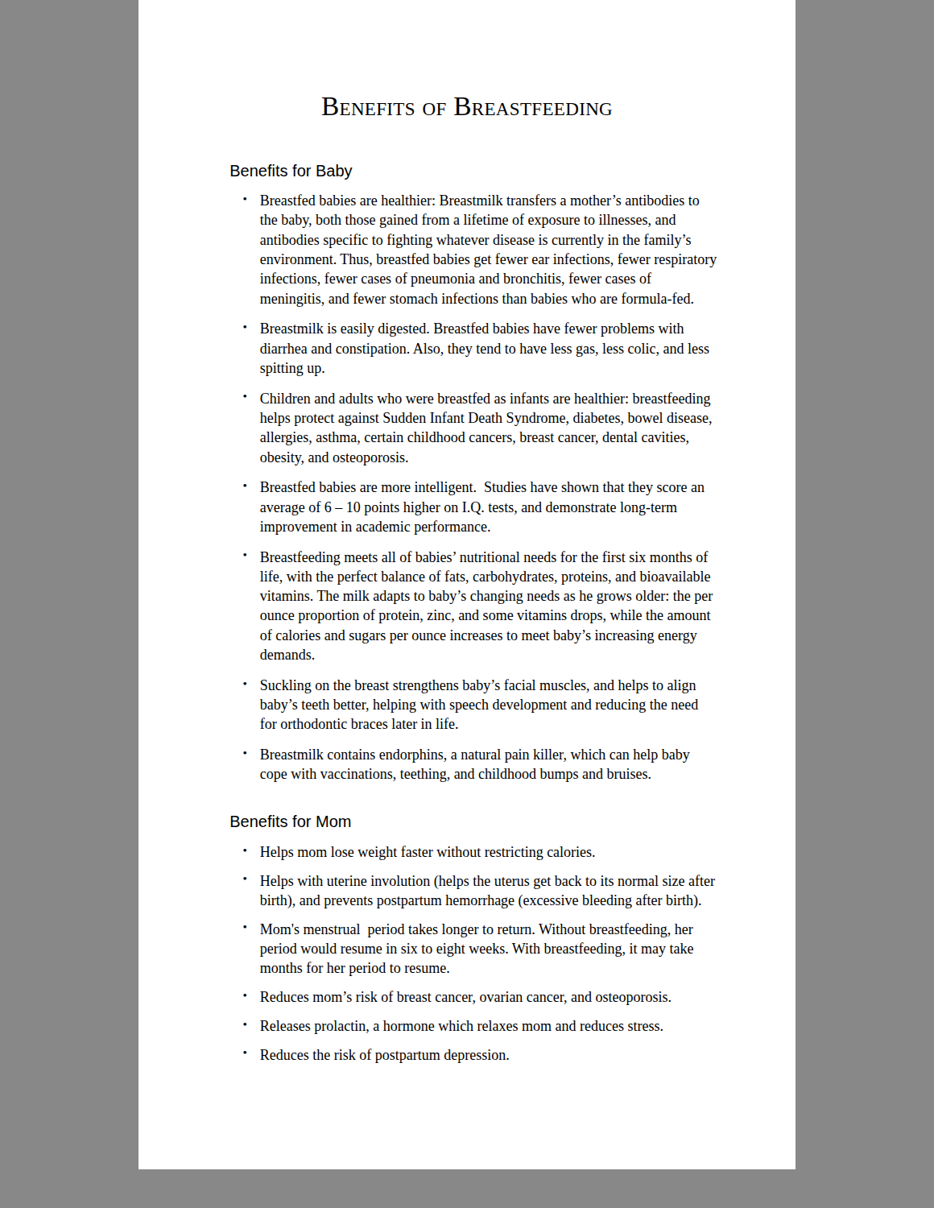Benefits of Breastfeeding
Benefits for Baby
Breastfed babies are healthier: Breastmilk transfers a mother’s antibodies to the baby, both those gained from a lifetime of exposure to illnesses, and antibodies specific to fighting whatever disease is currently in the family’s environment. Thus, breastfed babies get fewer ear infections, fewer respiratory infections, fewer cases of pneumonia and bronchitis, fewer cases of meningitis, and fewer stomach infections than babies who are formula-fed.
Breastmilk is easily digested. Breastfed babies have fewer problems with diarrhea and constipation. Also, they tend to have less gas, less colic, and less spitting up.
Children and adults who were breastfed as infants are healthier: breastfeeding helps protect against Sudden Infant Death Syndrome, diabetes, bowel disease, allergies, asthma, certain childhood cancers, breast cancer, dental cavities, obesity, and osteoporosis.
Breastfed babies are more intelligent. Studies have shown that they score an average of 6 – 10 points higher on I.Q. tests, and demonstrate long-term improvement in academic performance.
Breastfeeding meets all of babies’ nutritional needs for the first six months of life, with the perfect balance of fats, carbohydrates, proteins, and bioavailable vitamins. The milk adapts to baby’s changing needs as he grows older: the per ounce proportion of protein, zinc, and some vitamins drops, while the amount of calories and sugars per ounce increases to meet baby’s increasing energy demands.
Suckling on the breast strengthens baby’s facial muscles, and helps to align baby’s teeth better, helping with speech development and reducing the need for orthodontic braces later in life.
Breastmilk contains endorphins, a natural pain killer, which can help baby cope with vaccinations, teething, and childhood bumps and bruises.
Benefits for Mom
Helps mom lose weight faster without restricting calories.
Helps with uterine involution (helps the uterus get back to its normal size after birth), and prevents postpartum hemorrhage (excessive bleeding after birth).
Mom's menstrual period takes longer to return. Without breastfeeding, her period would resume in six to eight weeks. With breastfeeding, it may take months for her period to resume.
Reduces mom’s risk of breast cancer, ovarian cancer, and osteoporosis.
Releases prolactin, a hormone which relaxes mom and reduces stress.
Reduces the risk of postpartum depression.